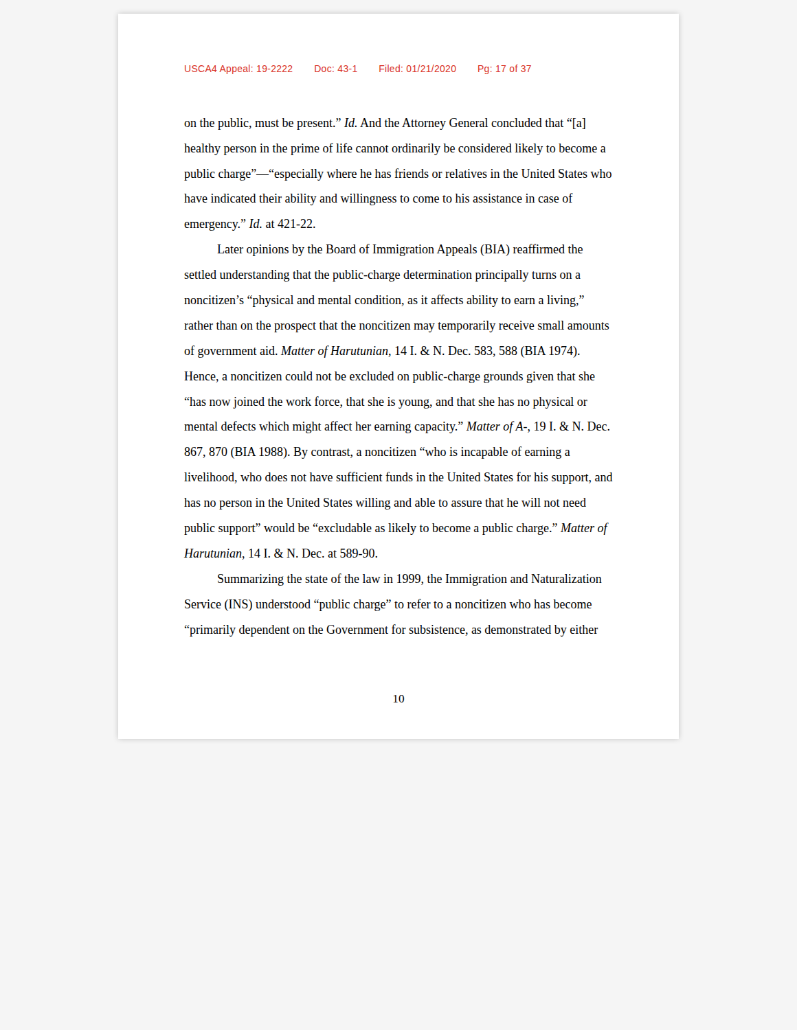USCA4 Appeal: 19-2222 Doc: 43-1 Filed: 01/21/2020 Pg: 17 of 37
on the public, must be present.” Id. And the Attorney General concluded that “[a] healthy person in the prime of life cannot ordinarily be considered likely to become a public charge”—“especially where he has friends or relatives in the United States who have indicated their ability and willingness to come to his assistance in case of emergency.” Id. at 421-22.
Later opinions by the Board of Immigration Appeals (BIA) reaffirmed the settled understanding that the public-charge determination principally turns on a noncitizen’s “physical and mental condition, as it affects ability to earn a living,” rather than on the prospect that the noncitizen may temporarily receive small amounts of government aid. Matter of Harutunian, 14 I. & N. Dec. 583, 588 (BIA 1974). Hence, a noncitizen could not be excluded on public-charge grounds given that she “has now joined the work force, that she is young, and that she has no physical or mental defects which might affect her earning capacity.” Matter of A-, 19 I. & N. Dec. 867, 870 (BIA 1988). By contrast, a noncitizen “who is incapable of earning a livelihood, who does not have sufficient funds in the United States for his support, and has no person in the United States willing and able to assure that he will not need public support” would be “excludable as likely to become a public charge.” Matter of Harutunian, 14 I. & N. Dec. at 589-90.
Summarizing the state of the law in 1999, the Immigration and Naturalization Service (INS) understood “public charge” to refer to a noncitizen who has become “primarily dependent on the Government for subsistence, as demonstrated by either
10